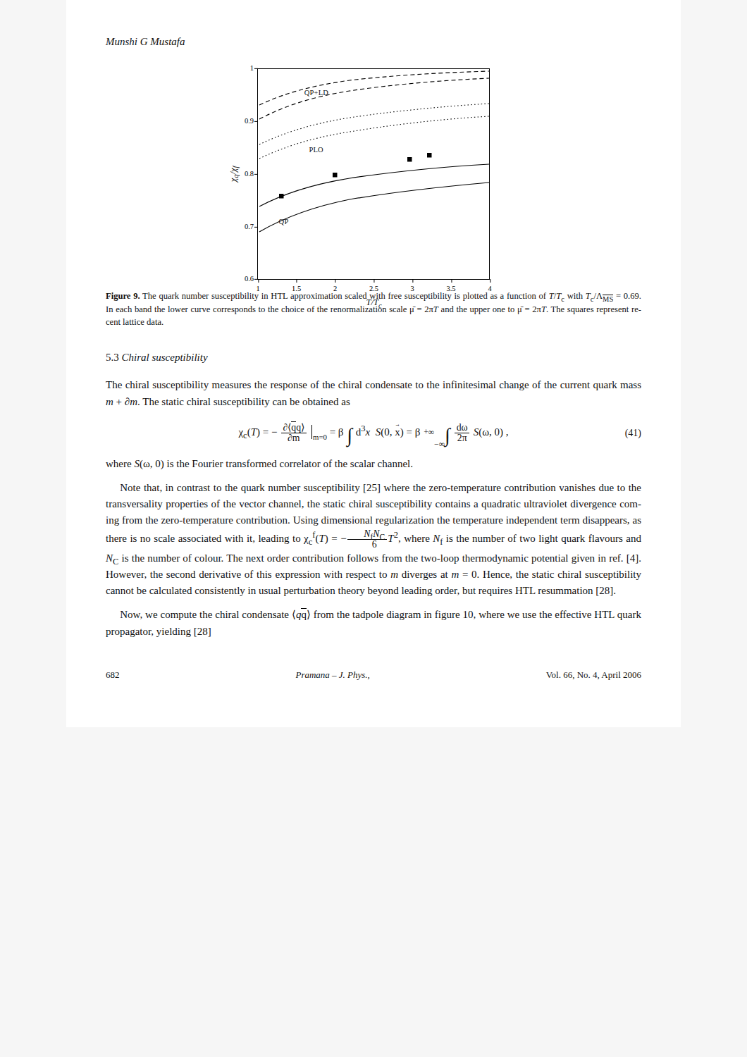Munshi G Mustafa
1 0.9 0.8 0.7 0.6 1 1.5 2 2.5 3 3.5 4 χq/χf T/Tc
QP+LD PLO QP
Figure 9. The quark number susceptibility in HTL approximation scaled with free susceptibility is plotted as a function of T/Tc with Tc/ΛMS = 0.69. In each band the lower curve corresponds to the choice of the renormalization scale μ̄ = 2πT and the upper one to μ̄ = 2πT. The squares represent recent lattice data.
5.3 Chiral susceptibility
The chiral susceptibility measures the response of the chiral condensate to the infinitesimal change of the current quark mass m + ∂m. The static chiral susceptibility can be obtained as
χc(T) = − ∂⟨qq⟩∂m m=0 = β ∫ d3x S(0, x) = β +∞−∞∫ dω 2π S(ω, 0) , (41)
where S(ω, 0) is the Fourier transformed correlator of the scalar channel.
Note that, in contrast to the quark number susceptibility [25] where the zero-temperature contribution vanishes due to the transversality properties of the vector channel, the static chiral susceptibility contains a quadratic ultraviolet divergence coming from the zero-temperature contribution. Using dimensional regularization the temperature independent term disappears, as there is no scale associated with it, leading to χcf(T) = −NfNC 6 T2, where Nf is the number of two light quark flavours and NC is the number of colour. The next order contribution follows from the two-loop thermodynamic potential given in ref. [4]. However, the second derivative of this expression with respect to m diverges at m = 0. Hence, the static chiral susceptibility cannot be calculated consistently in usual perturbation theory beyond leading order, but requires HTL resummation [28].
Now, we compute the chiral condensate ⟨qq⟩ from the tadpole diagram in figure 10, where we use the effective HTL quark propagator, yielding [28]
682 Pramana – J. Phys., Vol. 66, No. 4, April 2006